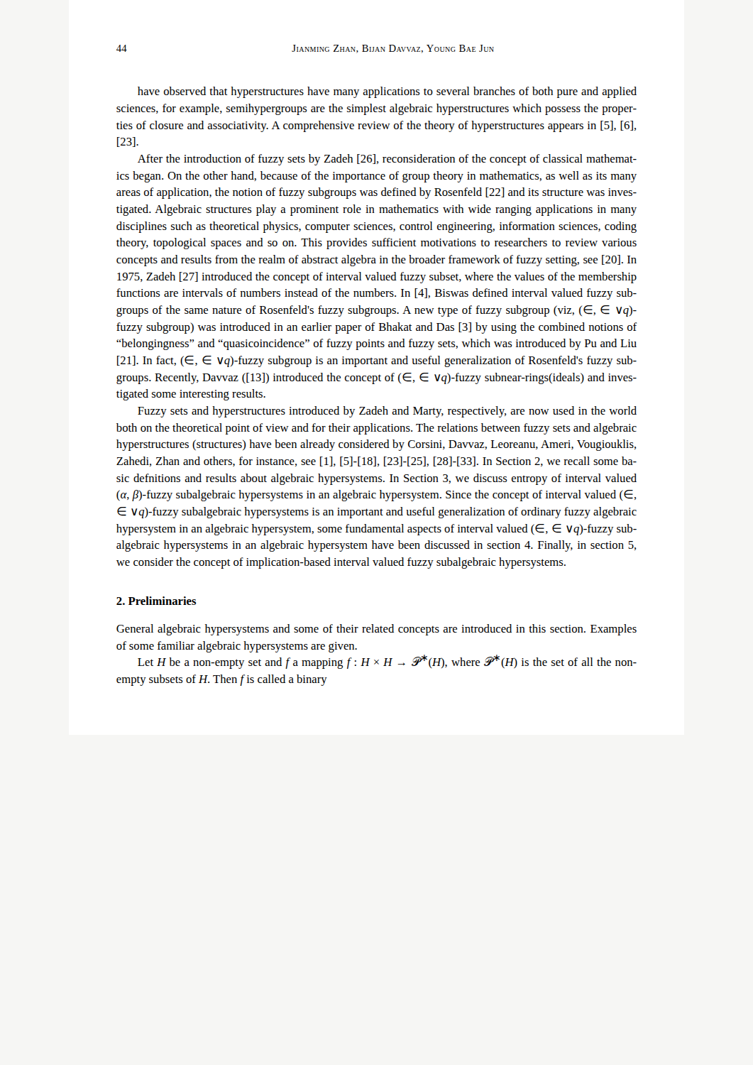44 Jianming Zhan, Bijan Davvaz, Young Bae Jun
have observed that hyperstructures have many applications to several branches of both pure and applied sciences, for example, semihypergroups are the simplest algebraic hyperstructures which possess the properties of closure and associativity. A comprehensive review of the theory of hyperstructures appears in [5], [6], [23].
After the introduction of fuzzy sets by Zadeh [26], reconsideration of the concept of classical mathematics began. On the other hand, because of the importance of group theory in mathematics, as well as its many areas of application, the notion of fuzzy subgroups was defined by Rosenfeld [22] and its structure was investigated. Algebraic structures play a prominent role in mathematics with wide ranging applications in many disciplines such as theoretical physics, computer sciences, control engineering, information sciences, coding theory, topological spaces and so on. This provides sufficient motivations to researchers to review various concepts and results from the realm of abstract algebra in the broader framework of fuzzy setting, see [20]. In 1975, Zadeh [27] introduced the concept of interval valued fuzzy subset, where the values of the membership functions are intervals of numbers instead of the numbers. In [4], Biswas defined interval valued fuzzy subgroups of the same nature of Rosenfeld's fuzzy subgroups. A new type of fuzzy subgroup (viz, (∈, ∈ ∨q)-fuzzy subgroup) was introduced in an earlier paper of Bhakat and Das [3] by using the combined notions of “belongingness” and “quasicoincidence” of fuzzy points and fuzzy sets, which was introduced by Pu and Liu [21]. In fact, (∈, ∈ ∨q)-fuzzy subgroup is an important and useful generalization of Rosenfeld's fuzzy subgroups. Recently, Davvaz ([13]) introduced the concept of (∈, ∈ ∨q)-fuzzy subnear-rings(ideals) and investigated some interesting results.
Fuzzy sets and hyperstructures introduced by Zadeh and Marty, respectively, are now used in the world both on the theoretical point of view and for their applications. The relations between fuzzy sets and algebraic hyperstructures (structures) have been already considered by Corsini, Davvaz, Leoreanu, Ameri, Vougiouklis, Zahedi, Zhan and others, for instance, see [1], [5]-[18], [23]-[25], [28]-[33]. In Section 2, we recall some basic defnitions and results about algebraic hypersystems. In Section 3, we discuss entropy of interval valued (α, β)-fuzzy subalgebraic hypersystems in an algebraic hypersystem. Since the concept of interval valued (∈, ∈ ∨q)-fuzzy subalgebraic hypersystems is an important and useful generalization of ordinary fuzzy algebraic hypersystem in an algebraic hypersystem, some fundamental aspects of interval valued (∈, ∈ ∨q)-fuzzy subalgebraic hypersystems in an algebraic hypersystem have been discussed in section 4. Finally, in section 5, we consider the concept of implication-based interval valued fuzzy subalgebraic hypersystems.
2. Preliminaries
General algebraic hypersystems and some of their related concepts are introduced in this section. Examples of some familiar algebraic hypersystems are given.
Let H be a non-empty set and f a mapping f : H × H → 𝒫∗(H), where 𝒫∗(H) is the set of all the non-empty subsets of H. Then f is called a binary